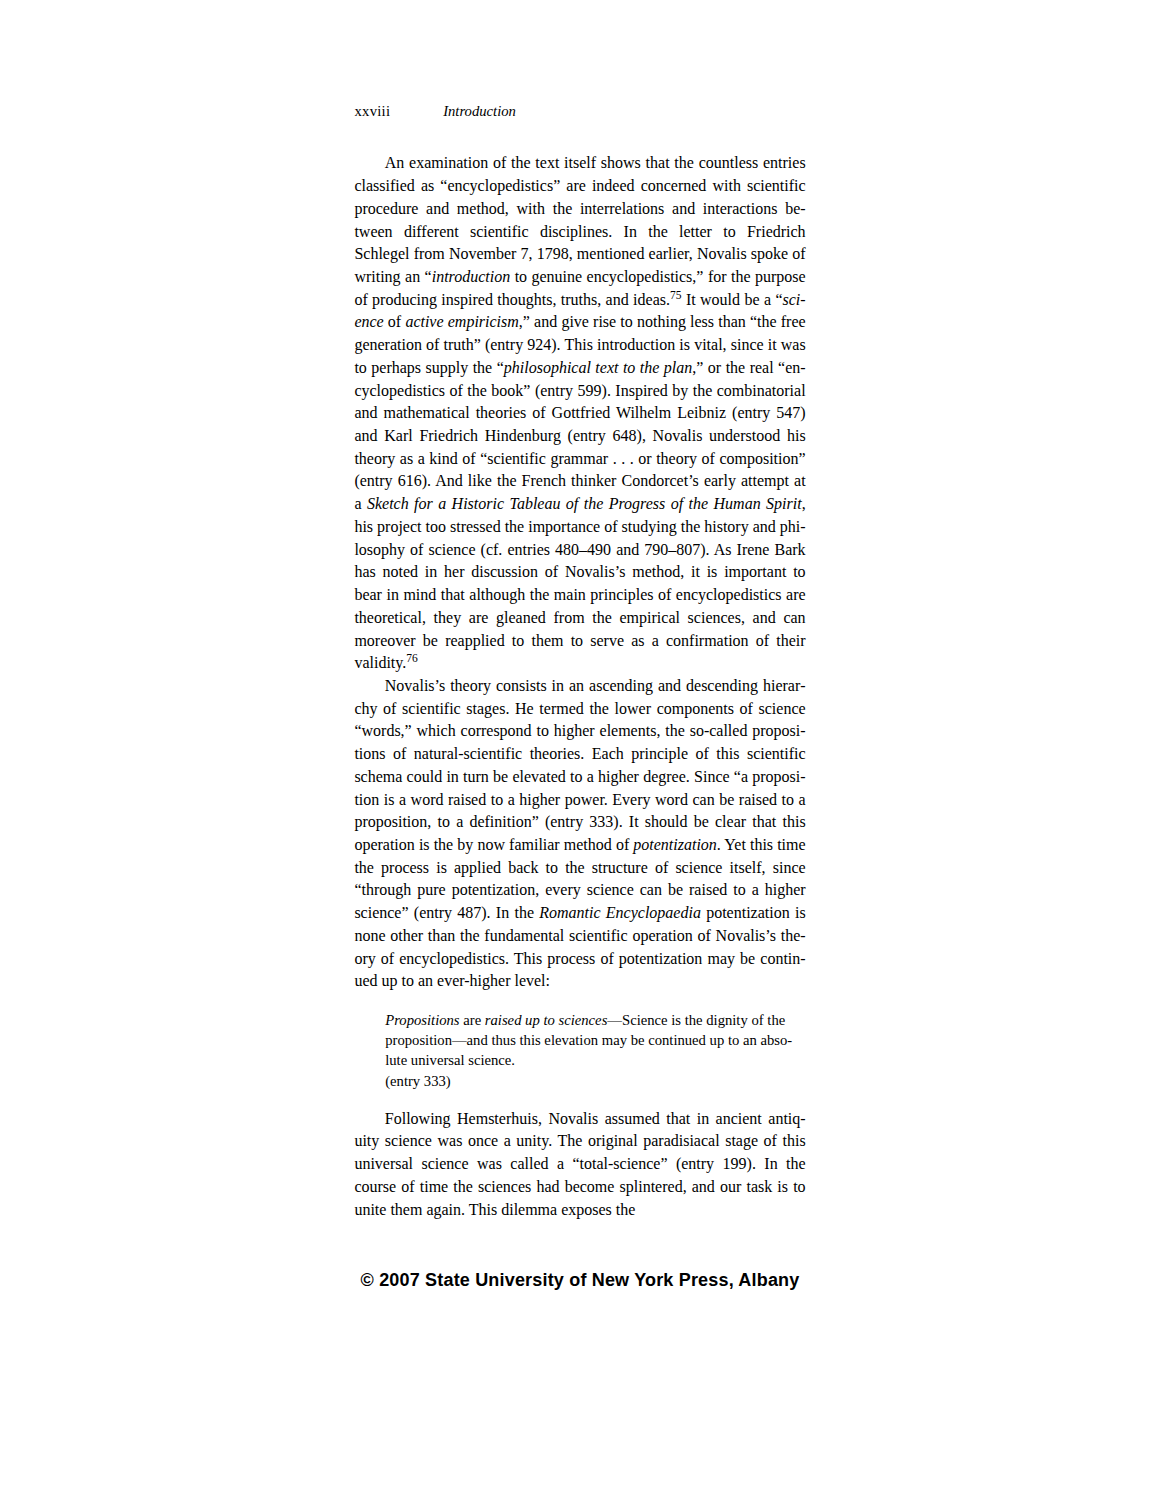xxviii Introduction
An examination of the text itself shows that the countless entries classified as “encyclopedistics” are indeed concerned with scientific procedure and method, with the interrelations and interactions between different scientific disciplines. In the letter to Friedrich Schlegel from November 7, 1798, mentioned earlier, Novalis spoke of writing an “introduction to genuine encyclopedistics,” for the purpose of producing inspired thoughts, truths, and ideas.75 It would be a “science of active empiricism,” and give rise to nothing less than “the free generation of truth” (entry 924). This introduction is vital, since it was to perhaps supply the “philosophical text to the plan,” or the real “encyclopedistics of the book” (entry 599). Inspired by the combinatorial and mathematical theories of Gottfried Wilhelm Leibniz (entry 547) and Karl Friedrich Hindenburg (entry 648), Novalis understood his theory as a kind of “scientific grammar . . . or theory of composition” (entry 616). And like the French thinker Condorcet’s early attempt at a Sketch for a Historic Tableau of the Progress of the Human Spirit, his project too stressed the importance of studying the history and philosophy of science (cf. entries 480–490 and 790–807). As Irene Bark has noted in her discussion of Novalis’s method, it is important to bear in mind that although the main principles of encyclopedistics are theoretical, they are gleaned from the empirical sciences, and can moreover be reapplied to them to serve as a confirmation of their validity.76
Novalis’s theory consists in an ascending and descending hierarchy of scientific stages. He termed the lower components of science “words,” which correspond to higher elements, the so-called propositions of natural-scientific theories. Each principle of this scientific schema could in turn be elevated to a higher degree. Since “a proposition is a word raised to a higher power. Every word can be raised to a proposition, to a definition” (entry 333). It should be clear that this operation is the by now familiar method of potentization. Yet this time the process is applied back to the structure of science itself, since “through pure potentization, every science can be raised to a higher science” (entry 487). In the Romantic Encyclopaedia potentization is none other than the fundamental scientific operation of Novalis’s theory of encyclopedistics. This process of potentization may be continued up to an ever-higher level:
Propositions are raised up to sciences—Science is the dignity of the proposition—and thus this elevation may be continued up to an absolute universal science.
(entry 333)
Following Hemsterhuis, Novalis assumed that in ancient antiquity science was once a unity. The original paradisiacal stage of this universal science was called a “total-science” (entry 199). In the course of time the sciences had become splintered, and our task is to unite them again. This dilemma exposes the
© 2007 State University of New York Press, Albany